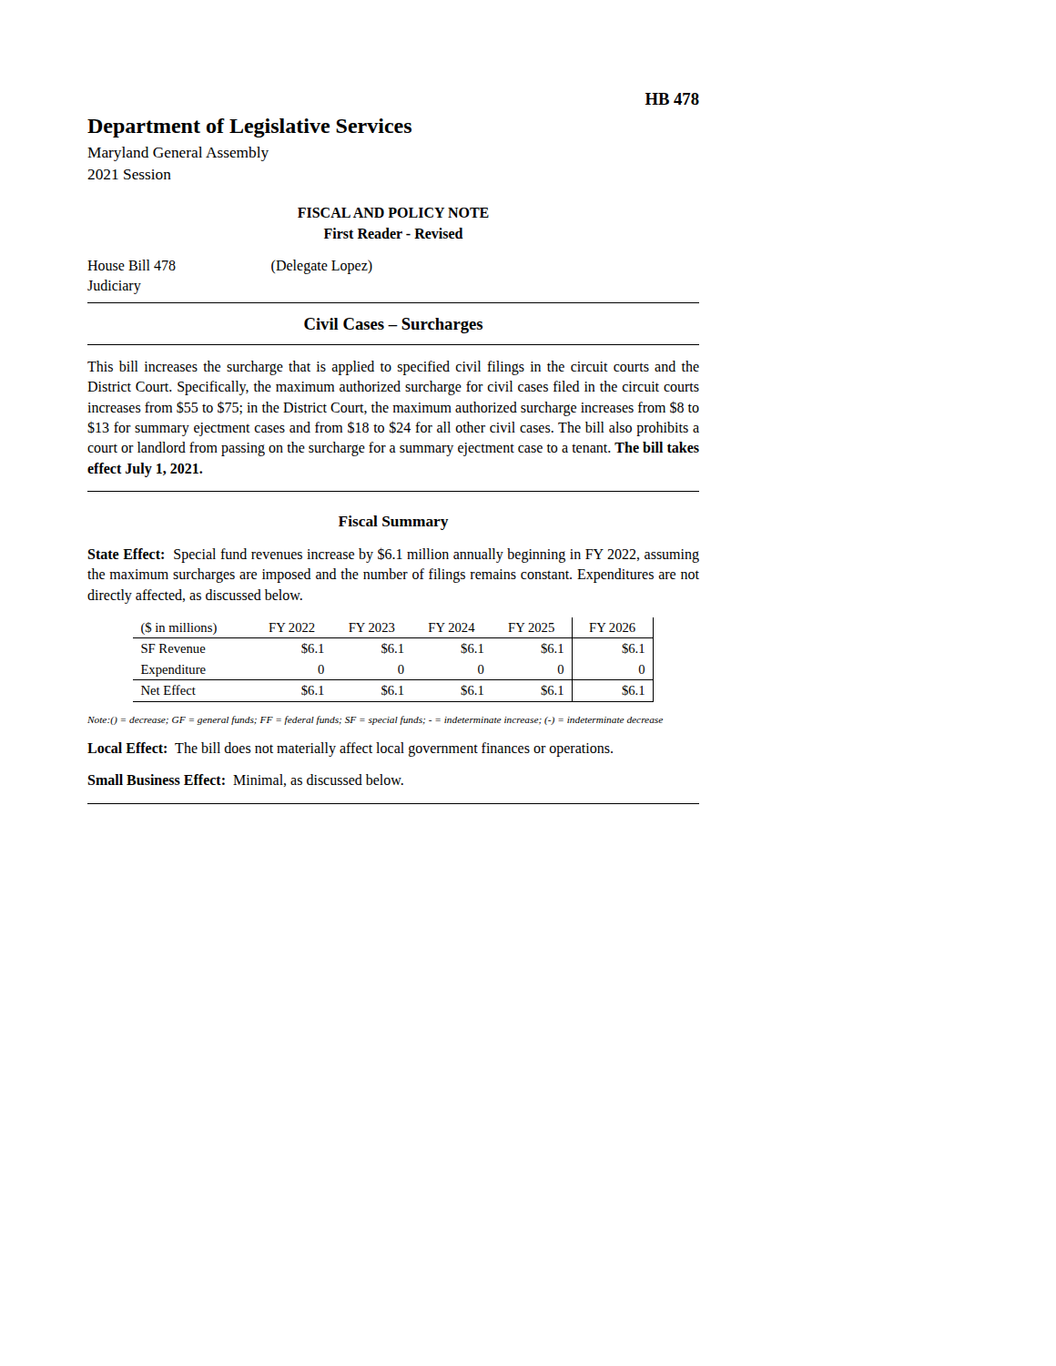HB 478
Department of Legislative Services
Maryland General Assembly
2021 Session
FISCAL AND POLICY NOTE
First Reader - Revised
| House Bill 478 | (Delegate Lopez) | |
| Judiciary | | |
Civil Cases – Surcharges
This bill increases the surcharge that is applied to specified civil filings in the circuit courts and the District Court. Specifically, the maximum authorized surcharge for civil cases filed in the circuit courts increases from $55 to $75; in the District Court, the maximum authorized surcharge increases from $8 to $13 for summary ejectment cases and from $18 to $24 for all other civil cases. The bill also prohibits a court or landlord from passing on the surcharge for a summary ejectment case to a tenant. The bill takes effect July 1, 2021.
Fiscal Summary
State Effect: Special fund revenues increase by $6.1 million annually beginning in FY 2022, assuming the maximum surcharges are imposed and the number of filings remains constant. Expenditures are not directly affected, as discussed below.
| ($ in millions) | FY 2022 | FY 2023 | FY 2024 | FY 2025 | FY 2026 |
| --- | --- | --- | --- | --- | --- |
| SF Revenue | $6.1 | $6.1 | $6.1 | $6.1 | $6.1 |
| Expenditure | 0 | 0 | 0 | 0 | 0 |
| Net Effect | $6.1 | $6.1 | $6.1 | $6.1 | $6.1 |
Note:() = decrease; GF = general funds; FF = federal funds; SF = special funds; - = indeterminate increase; (-) = indeterminate decrease
Local Effect: The bill does not materially affect local government finances or operations.
Small Business Effect: Minimal, as discussed below.